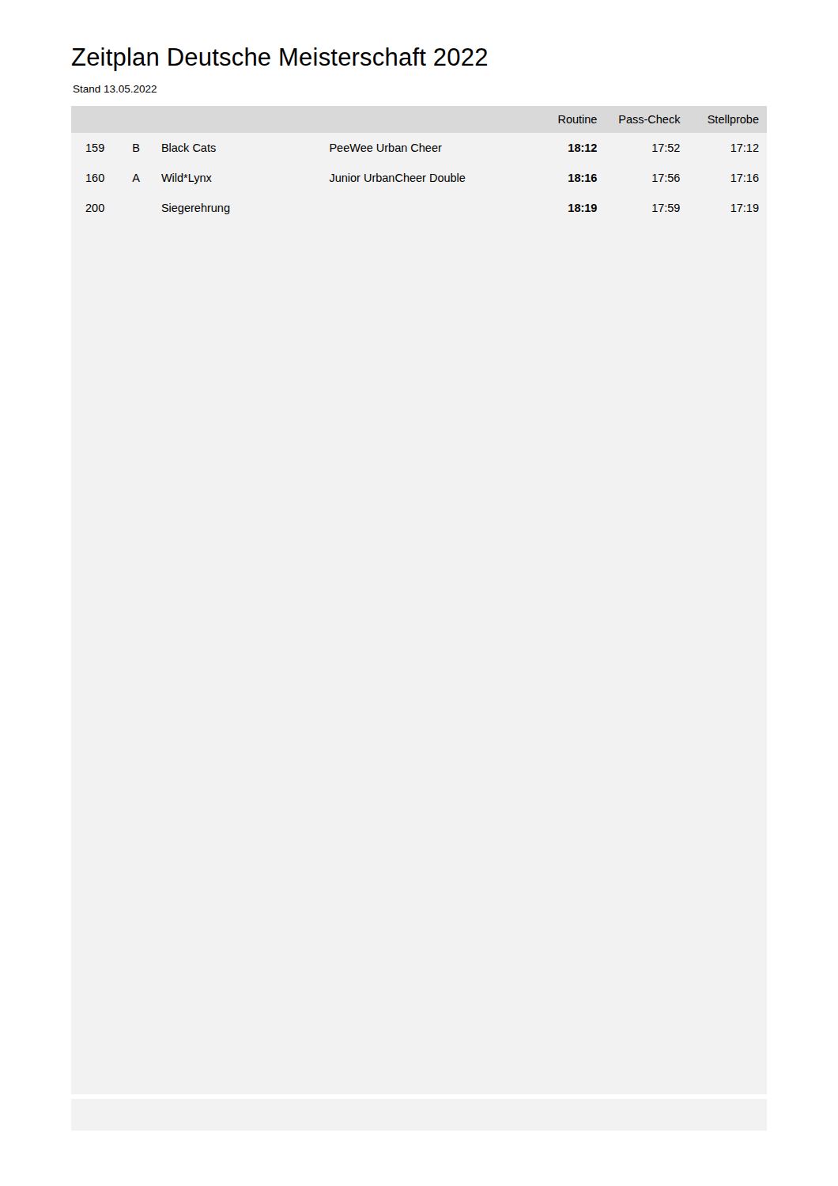Zeitplan Deutsche Meisterschaft 2022
Stand 13.05.2022
| | | | | Routine | Pass-Check | Stellprobe |
| --- | --- | --- | --- | --- | --- | --- |
| 159 | B | Black Cats | PeeWee Urban Cheer | 18:12 | 17:52 | 17:12 |
| 160 | A | Wild*Lynx | Junior UrbanCheer Double | 18:16 | 17:56 | 17:16 |
| 200 | | Siegerehrung | | 18:19 | 17:59 | 17:19 |